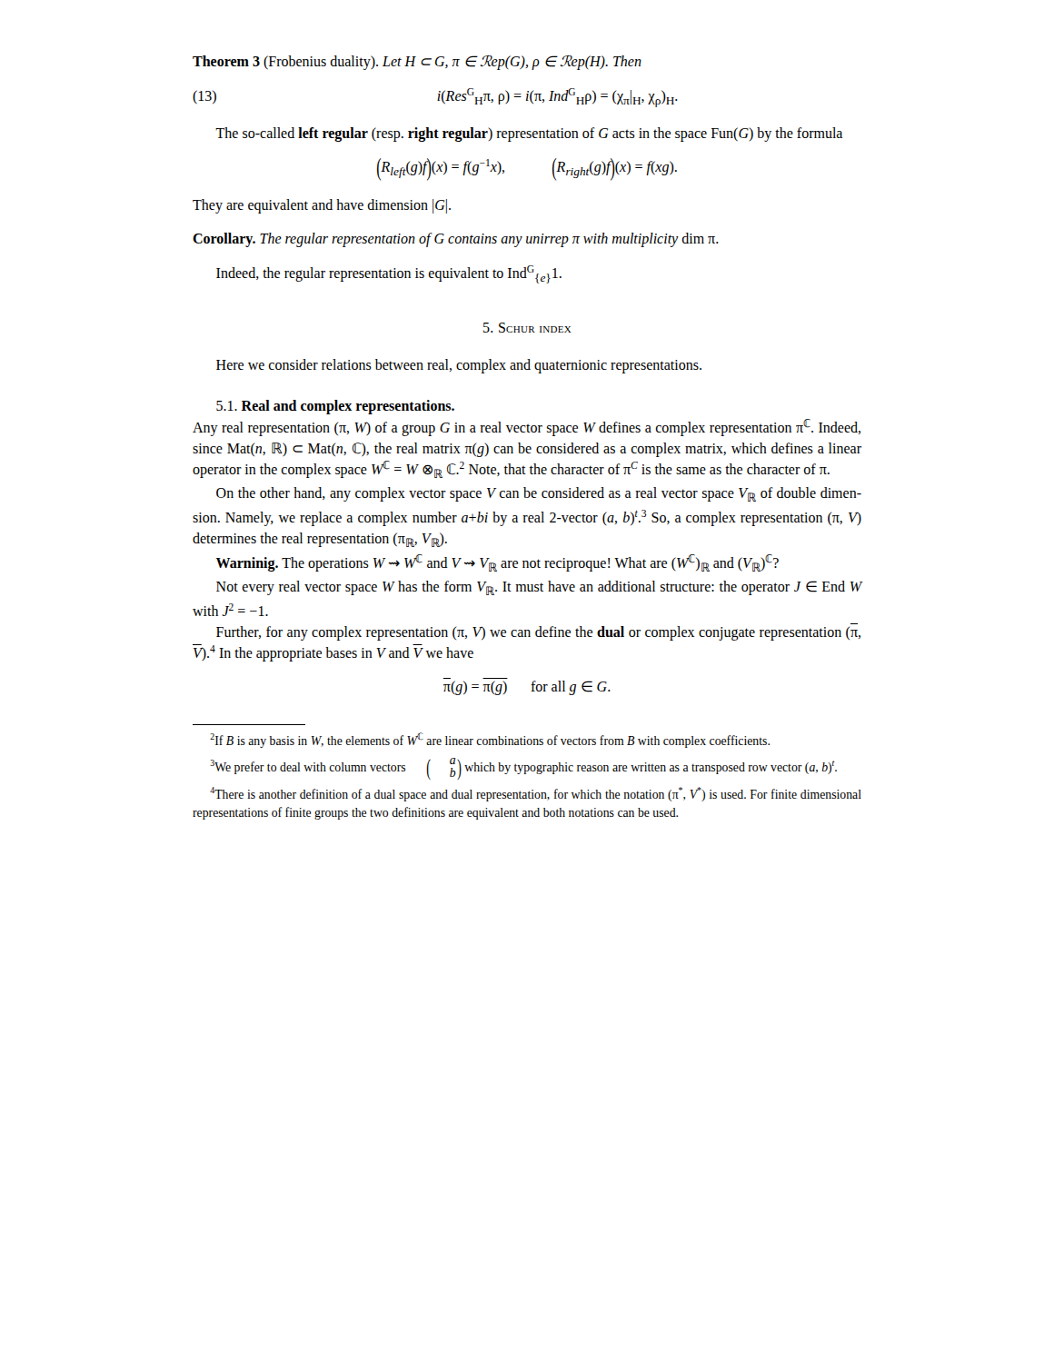Theorem 3 (Frobenius duality). Let H ⊂ G, π ∈ ℛep(G), ρ ∈ ℛep(H). Then
(13) i(ResGHπ, ρ) = i(π, IndGHρ) = (χπ|H, χρ)H.
The so-called left regular (resp. right regular) representation of G acts in the space Fun(G) by the formula
(Rleft(g)f)(x) = f(g−1x), (Rright(g)f)(x) = f(xg).
They are equivalent and have dimension |G|.
Corollary. The regular representation of G contains any unirrep π with multiplicity dim π.
Indeed, the regular representation is equivalent to IndG{e}1.
5. Schur index
Here we consider relations between real, complex and quaternionic representations.
5.1. Real and complex representations.
Any real representation (π, W) of a group G in a real vector space W defines a complex representation πℂ. Indeed, since Mat(n, ℝ) ⊂ Mat(n, ℂ), the real matrix π(g) can be considered as a complex matrix, which defines a linear operator in the complex space Wℂ = W ⊗ℝ ℂ.2 Note, that the character of πC is the same as the character of π.
On the other hand, any complex vector space V can be considered as a real vector space Vℝ of double dimension. Namely, we replace a complex number a+bi by a real 2-vector (a, b)t.3 So, a complex representation (π, V) determines the real representation (πℝ, Vℝ).
Warninig. The operations W ⇝ Wℂ and V ⇝ Vℝ are not reciproque! What are (Wℂ)ℝ and (Vℝ)ℂ?
Not every real vector space W has the form Vℝ. It must have an additional structure: the operator J ∈ End W with J2 = −1.
Further, for any complex representation (π, V) we can define the dual or complex conjugate representation (π, V).4 In the appropriate bases in V and V we have
π(g) = π(g) for all g ∈ G.
2If B is any basis in W, the elements of Wℂ are linear combinations of vectors from B with complex coefficients.
3We prefer to deal with column vectors ab which by typographic reason are written as a transposed row vector (a, b)t.
4There is another definition of a dual space and dual representation, for which the notation (π*, V*) is used. For finite dimensional representations of finite groups the two definitions are equivalent and both notations can be used.